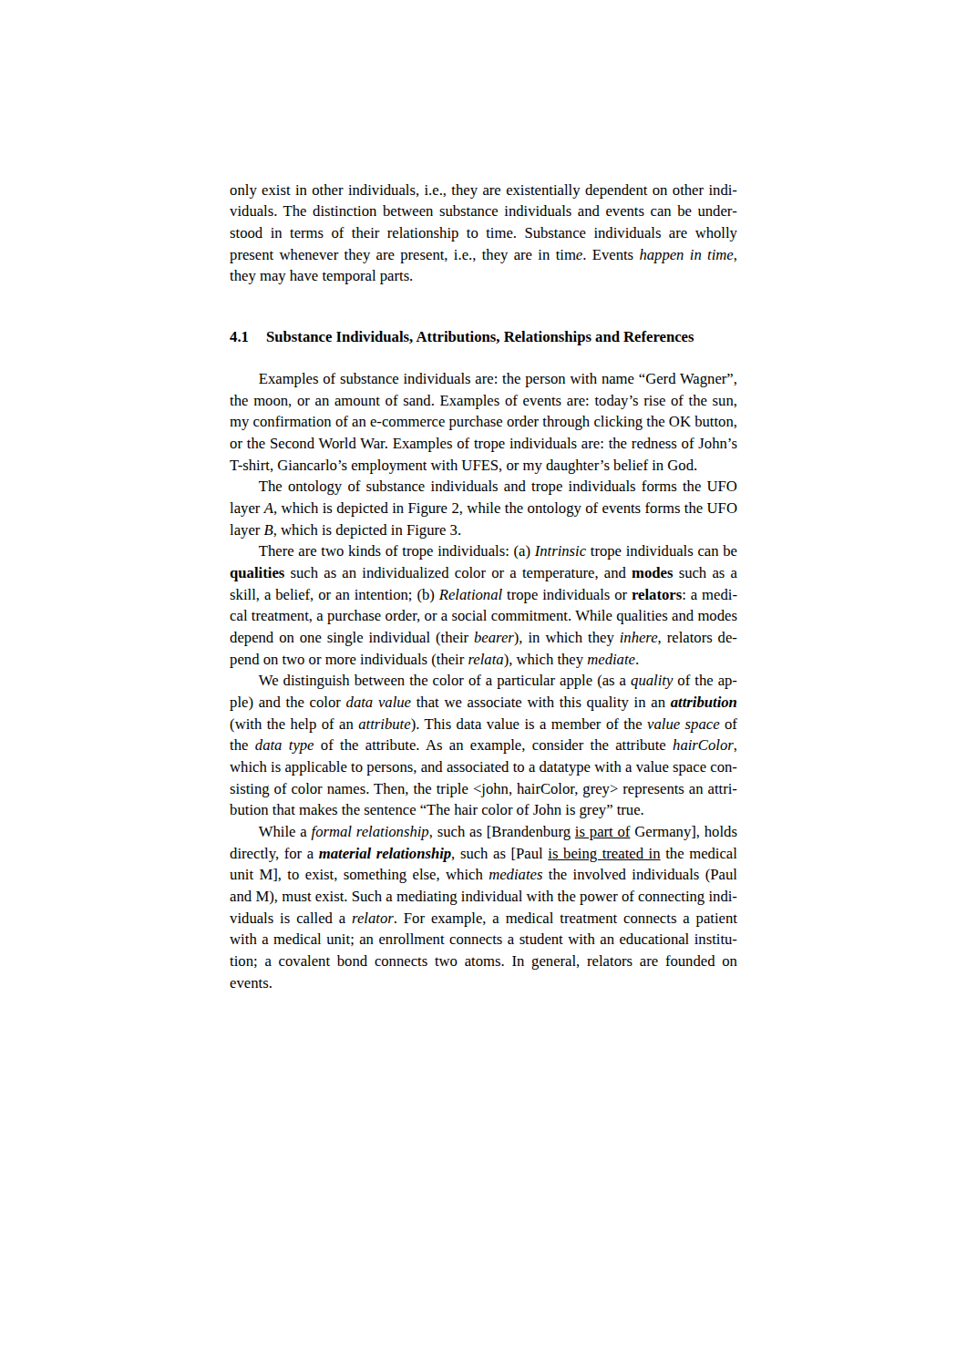only exist in other individuals, i.e., they are existentially dependent on other individuals. The distinction between substance individuals and events can be understood in terms of their relationship to time. Substance individuals are wholly present whenever they are present, i.e., they are in time. Events happen in time, they may have temporal parts.
4.1 Substance Individuals, Attributions, Relationships and References
Examples of substance individuals are: the person with name “Gerd Wagner”, the moon, or an amount of sand. Examples of events are: today’s rise of the sun, my confirmation of an e-commerce purchase order through clicking the OK button, or the Second World War. Examples of trope individuals are: the redness of John’s T-shirt, Giancarlo’s employment with UFES, or my daughter’s belief in God.
The ontology of substance individuals and trope individuals forms the UFO layer A, which is depicted in Figure 2, while the ontology of events forms the UFO layer B, which is depicted in Figure 3.
There are two kinds of trope individuals: (a) Intrinsic trope individuals can be qualities such as an individualized color or a temperature, and modes such as a skill, a belief, or an intention; (b) Relational trope individuals or relators: a medical treatment, a purchase order, or a social commitment. While qualities and modes depend on one single individual (their bearer), in which they inhere, relators depend on two or more individuals (their relata), which they mediate.
We distinguish between the color of a particular apple (as a quality of the apple) and the color data value that we associate with this quality in an attribution (with the help of an attribute). This data value is a member of the value space of the data type of the attribute. As an example, consider the attribute hairColor, which is applicable to persons, and associated to a datatype with a value space consisting of color names. Then, the triple <john, hairColor, grey> represents an attribution that makes the sentence “The hair color of John is grey” true.
While a formal relationship, such as [Brandenburg is part of Germany], holds directly, for a material relationship, such as [Paul is being treated in the medical unit M], to exist, something else, which mediates the involved individuals (Paul and M), must exist. Such a mediating individual with the power of connecting individuals is called a relator. For example, a medical treatment connects a patient with a medical unit; an enrollment connects a student with an educational institution; a covalent bond connects two atoms. In general, relators are founded on events.